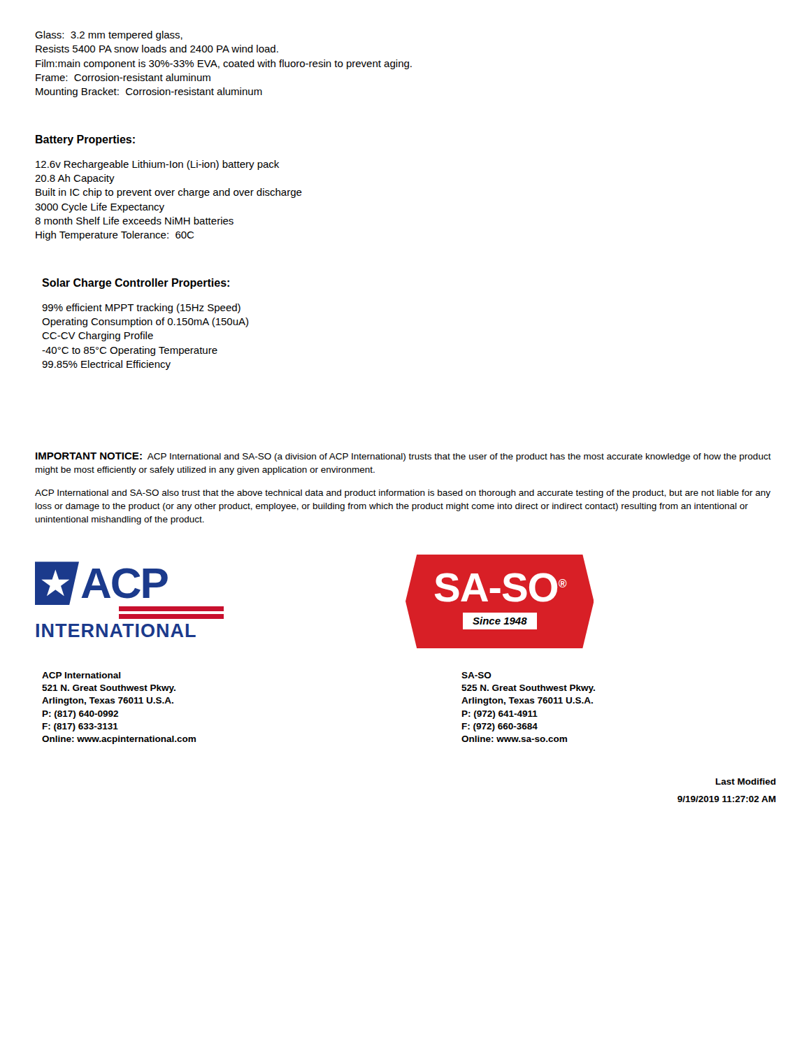Glass: 3.2 mm tempered glass,
Resists 5400 PA snow loads and 2400 PA wind load.
Film:main component is 30%-33% EVA, coated with fluoro-resin to prevent aging.
Frame: Corrosion-resistant aluminum
Mounting Bracket: Corrosion-resistant aluminum
Battery Properties:
12.6v Rechargeable Lithium-Ion (Li-ion) battery pack
20.8 Ah Capacity
Built in IC chip to prevent over charge and over discharge
3000 Cycle Life Expectancy
8 month Shelf Life exceeds NiMH batteries
High Temperature Tolerance: 60C
Solar Charge Controller Properties:
99% efficient MPPT tracking (15Hz Speed)
Operating Consumption of 0.150mA (150uA)
CC-CV Charging Profile
-40°C to 85°C Operating Temperature
99.85% Electrical Efficiency
IMPORTANT NOTICE: ACP International and SA-SO (a division of ACP International) trusts that the user of the product has the most accurate knowledge of how the product might be most efficiently or safely utilized in any given application or environment.
ACP International and SA-SO also trust that the above technical data and product information is based on thorough and accurate testing of the product, but are not liable for any loss or damage to the product (or any other product, employee, or building from which the product might come into direct or indirect contact) resulting from an intentional or unintentional mishandling of the product.
| ★ ACP INTERNATIONAL | SA-SO ® Since 1948 |
| ACP International 521 N. Great Southwest Pkwy. Arlington, Texas 76011 U.S.A. P: (817) 640-0992 F: (817) 633-3131 Online: www.acpinternational.com | SA-SO 525 N. Great Southwest Pkwy. Arlington, Texas 76011 U.S.A. P: (972) 641-4911 F: (972) 660-3684 Online: www.sa-so.com |
Last Modified
9/19/2019 11:27:02 AM